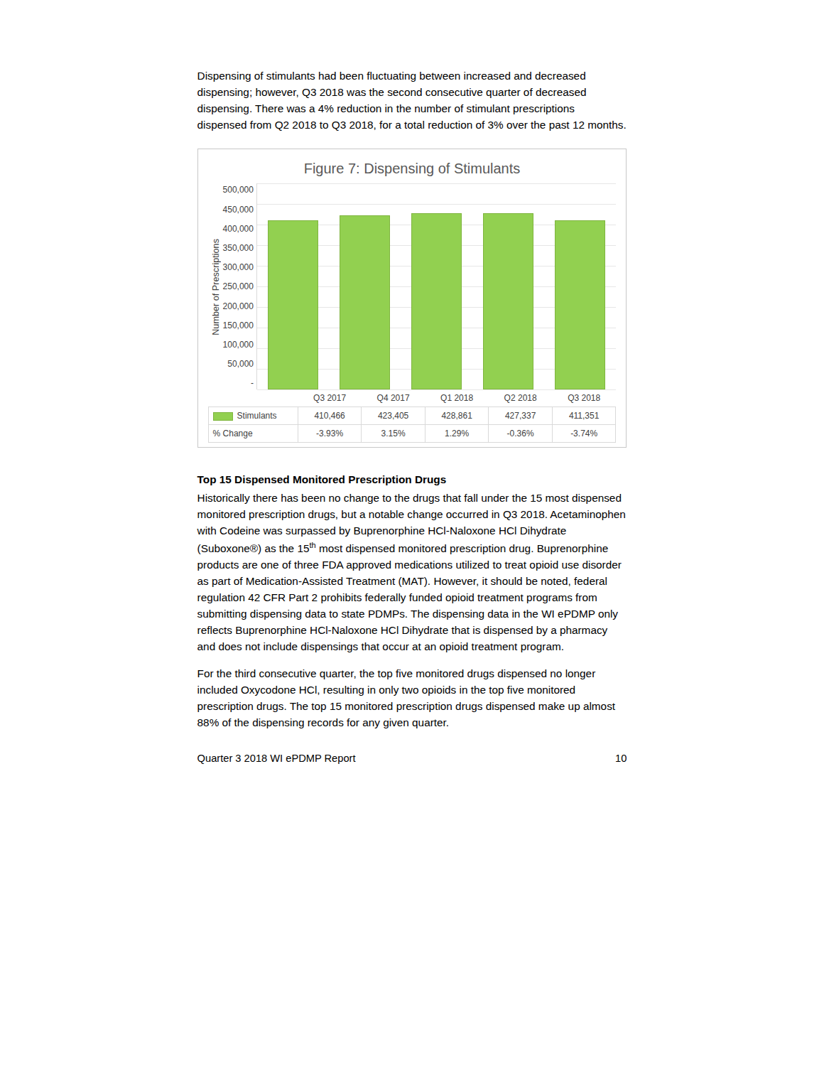Dispensing of stimulants had been fluctuating between increased and decreased dispensing; however, Q3 2018 was the second consecutive quarter of decreased dispensing. There was a 4% reduction in the number of stimulant prescriptions dispensed from Q2 2018 to Q3 2018, for a total reduction of 3% over the past 12 months.
Figure 7: Dispensing of Stimulants
Number of Prescriptions
500,000
450,000
400,000
350,000
300,000
250,000
200,000
150,000
100,000
50,000
-
| | Q3 2017 | Q4 2017 | Q1 2018 | Q2 2018 | Q3 2018 |
| Stimulants | 410,466 | 423,405 | 428,861 | 427,337 | 411,351 |
| % Change | -3.93% | 3.15% | 1.29% | -0.36% | -3.74% |
Top 15 Dispensed Monitored Prescription Drugs
Historically there has been no change to the drugs that fall under the 15 most dispensed monitored prescription drugs, but a notable change occurred in Q3 2018. Acetaminophen with Codeine was surpassed by Buprenorphine HCl-Naloxone HCl Dihydrate (Suboxone®) as the 15th most dispensed monitored prescription drug. Buprenorphine products are one of three FDA approved medications utilized to treat opioid use disorder as part of Medication-Assisted Treatment (MAT). However, it should be noted, federal regulation 42 CFR Part 2 prohibits federally funded opioid treatment programs from submitting dispensing data to state PDMPs. The dispensing data in the WI ePDMP only reflects Buprenorphine HCl-Naloxone HCl Dihydrate that is dispensed by a pharmacy and does not include dispensings that occur at an opioid treatment program.
For the third consecutive quarter, the top five monitored drugs dispensed no longer included Oxycodone HCl, resulting in only two opioids in the top five monitored prescription drugs. The top 15 monitored prescription drugs dispensed make up almost 88% of the dispensing records for any given quarter.
Quarter 3 2018 WI ePDMP Report 10